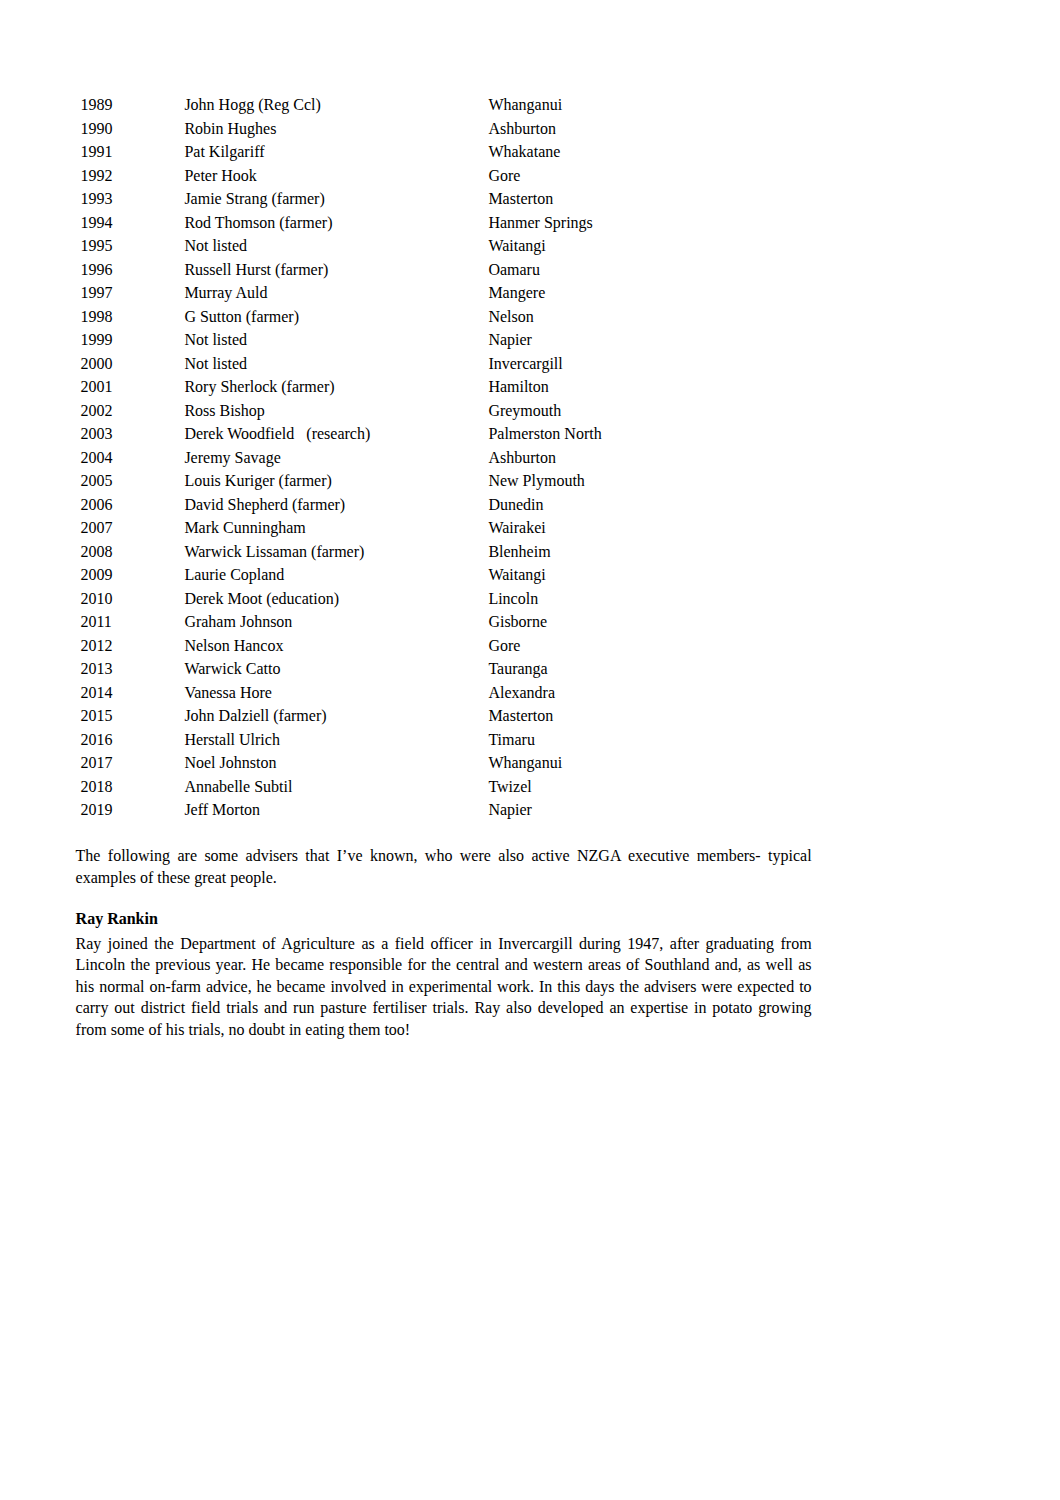| 1989 | John Hogg (Reg Ccl) | Whanganui |
| 1990 | Robin Hughes | Ashburton |
| 1991 | Pat Kilgariff | Whakatane |
| 1992 | Peter Hook | Gore |
| 1993 | Jamie Strang (farmer) | Masterton |
| 1994 | Rod Thomson (farmer) | Hanmer Springs |
| 1995 | Not listed | Waitangi |
| 1996 | Russell Hurst (farmer) | Oamaru |
| 1997 | Murray Auld | Mangere |
| 1998 | G Sutton (farmer) | Nelson |
| 1999 | Not listed | Napier |
| 2000 | Not listed | Invercargill |
| 2001 | Rory Sherlock (farmer) | Hamilton |
| 2002 | Ross Bishop | Greymouth |
| 2003 | Derek Woodfield (research) | Palmerston North |
| 2004 | Jeremy Savage | Ashburton |
| 2005 | Louis Kuriger (farmer) | New Plymouth |
| 2006 | David Shepherd (farmer) | Dunedin |
| 2007 | Mark Cunningham | Wairakei |
| 2008 | Warwick Lissaman (farmer) | Blenheim |
| 2009 | Laurie Copland | Waitangi |
| 2010 | Derek Moot (education) | Lincoln |
| 2011 | Graham Johnson | Gisborne |
| 2012 | Nelson Hancox | Gore |
| 2013 | Warwick Catto | Tauranga |
| 2014 | Vanessa Hore | Alexandra |
| 2015 | John Dalziell (farmer) | Masterton |
| 2016 | Herstall Ulrich | Timaru |
| 2017 | Noel Johnston | Whanganui |
| 2018 | Annabelle Subtil | Twizel |
| 2019 | Jeff Morton | Napier |
The following are some advisers that I’ve known, who were also active NZGA executive members- typical examples of these great people.
Ray Rankin
Ray joined the Department of Agriculture as a field officer in Invercargill during 1947, after graduating from Lincoln the previous year. He became responsible for the central and western areas of Southland and, as well as his normal on-farm advice, he became involved in experimental work. In this days the advisers were expected to carry out district field trials and run pasture fertiliser trials. Ray also developed an expertise in potato growing from some of his trials, no doubt in eating them too!